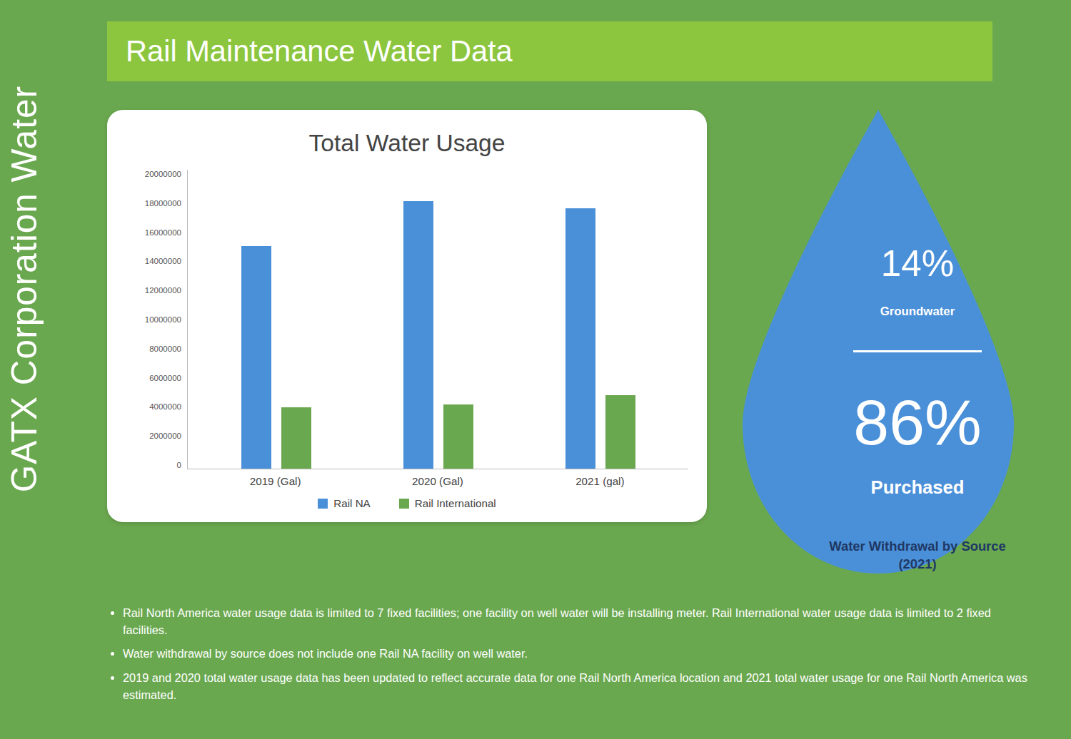GATX Corporation Water
Rail Maintenance Water Data
Total Water Usage
20000000 18000000 16000000 14000000 12000000 10000000 8000000 6000000 4000000 2000000 0
2019 (Gal) 2020 (Gal) 2021 (gal)
Rail NA Rail International
14%
Groundwater
86%
Purchased
Water Withdrawal by Source (2021)
Rail North America water usage data is limited to 7 fixed facilities; one facility on well water will be installing meter. Rail International water usage data is limited to 2 fixed facilities.
Water withdrawal by source does not include one Rail NA facility on well water.
2019 and 2020 total water usage data has been updated to reflect accurate data for one Rail North America location and 2021 total water usage for one Rail North America was estimated.